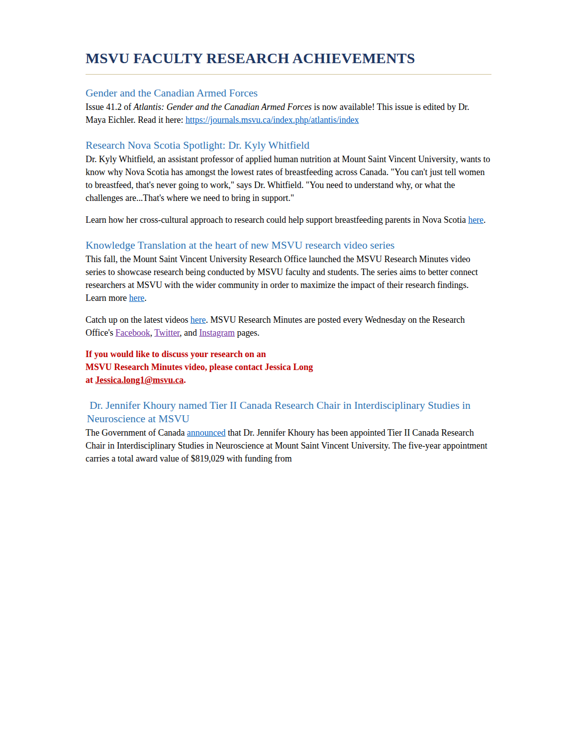MSVU FACULTY RESEARCH ACHIEVEMENTS
Gender and the Canadian Armed Forces
Issue 41.2 of Atlantis: Gender and the Canadian Armed Forces is now available! This issue is edited by Dr. Maya Eichler. Read it here: https://journals.msvu.ca/index.php/atlantis/index
Research Nova Scotia Spotlight: Dr. Kyly Whitfield
Dr. Kyly Whitfield, an assistant professor of applied human nutrition at Mount Saint Vincent University, wants to know why Nova Scotia has amongst the lowest rates of breastfeeding across Canada. "You can't just tell women to breastfeed, that's never going to work," says Dr. Whitfield. "You need to understand why, or what the challenges are...That's where we need to bring in support."
Learn how her cross-cultural approach to research could help support breastfeeding parents in Nova Scotia here.
Knowledge Translation at the heart of new MSVU research video series
This fall, the Mount Saint Vincent University Research Office launched the MSVU Research Minutes video series to showcase research being conducted by MSVU faculty and students. The series aims to better connect researchers at MSVU with the wider community in order to maximize the impact of their research findings. Learn more here.
Catch up on the latest videos here. MSVU Research Minutes are posted every Wednesday on the Research Office's Facebook, Twitter, and Instagram pages.
If you would like to discuss your research on an
MSVU Research Minutes video, please contact Jessica Long
at Jessica.long1@msvu.ca.
Dr. Jennifer Khoury named Tier II Canada Research Chair in Interdisciplinary Studies in Neuroscience at MSVU
The Government of Canada announced that Dr. Jennifer Khoury has been appointed Tier II Canada Research Chair in Interdisciplinary Studies in Neuroscience at Mount Saint Vincent University. The five-year appointment carries a total award value of $819,029 with funding from